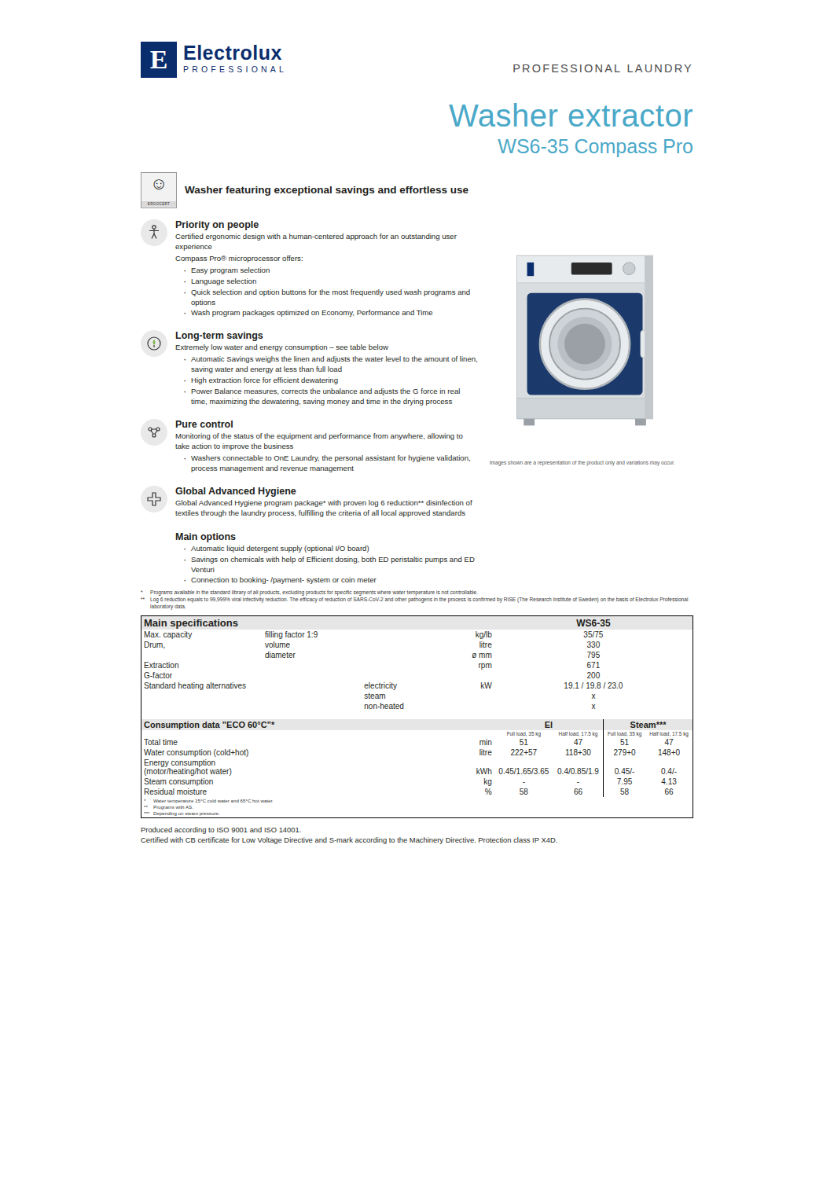E
Electrolux
PROFESSIONAL
PROFESSIONAL LAUNDRY
Washer extractor
WS6-35 Compass Pro
☺
ERGOCERT
Washer featuring exceptional savings and effortless use
Priority on people
Certified ergonomic design with a human-centered approach for an outstanding user experience
Compass Pro® microprocessor offers:
Easy program selection
Language selection
Quick selection and option buttons for the most frequently used wash programs and options
Wash program packages optimized on Economy, Performance and Time
Long-term savings
Extremely low water and energy consumption – see table below
Automatic Savings weighs the linen and adjusts the water level to the amount of linen, saving water and energy at less than full load
High extraction force for efficient dewatering
Power Balance measures, corrects the unbalance and adjusts the G force in real time, maximizing the dewatering, saving money and time in the drying process
Pure control
Monitoring of the status of the equipment and performance from anywhere, allowing to take action to improve the business
Washers connectable to OnE Laundry, the personal assistant for hygiene validation, process management and revenue management
Global Advanced Hygiene
Global Advanced Hygiene program package* with proven log 6 reduction** disinfection of textiles through the laundry process, fulfilling the criteria of all local approved standards
Main options
Automatic liquid detergent supply (optional I/O board)
Savings on chemicals with help of Efficient dosing, both ED peristaltic pumps and ED Venturi
Connection to booking- /payment- system or coin meter
Images shown are a representation of the product only and variations may occur.
*Programs available in the standard library of all products, excluding products for specific segments where water temperature is not controllable.
**Log 6 reduction equals to 99,999% viral infectivity reduction. The efficacy of reduction of SARS-CoV-2 and other pathogens in the process is confirmed by RISE (The Research Institute of Sweden) on the basis of Electrolux Professional laboratory data.
| Main specifications | WS6-35 |
| Max. capacity | filling factor 1:9 | | kg/lb | 35/75 |
| Drum, | volume | | litre | 330 |
| | diameter | | ø mm | 795 |
| Extraction | | | rpm | 671 |
| G-factor | | | | 200 |
| Standard heating alternatives | | electricity | kW | 19.1 / 19.8 / 23.0 |
| | | steam | | x |
| | | non-heated | | x |
| Consumption data ”ECO 60°C”* | El | Steam*** |
| | Full load, 35 kg | Half load, 17.5 kg | Full load, 35 kg | Half load, 17.5 kg |
| Total time | | | min | 51 | 47 | 51 | 47 |
| Water consumption (cold+hot) | | | litre | 222+57 | 118+30 | 279+0 | 148+0 |
| Energy consumption (motor/heating/hot water) | | | kWh | 0.45/1.65/3.65 | 0.4/0.85/1.9 | 0.45/- | 0.4/- |
| Steam consumption | | | kg | - | - | 7.95 | 4.13 |
| Residual moisture | | | % | 58 | 66 | 58 | 66 |
| * Water temperature 15°C cold water and 65°C hot water. ** Programs with AS. *** Depending on steam pressure. | |
Produced according to ISO 9001 and ISO 14001.
Certified with CB certificate for Low Voltage Directive and S-mark according to the Machinery Directive. Protection class IP X4D.